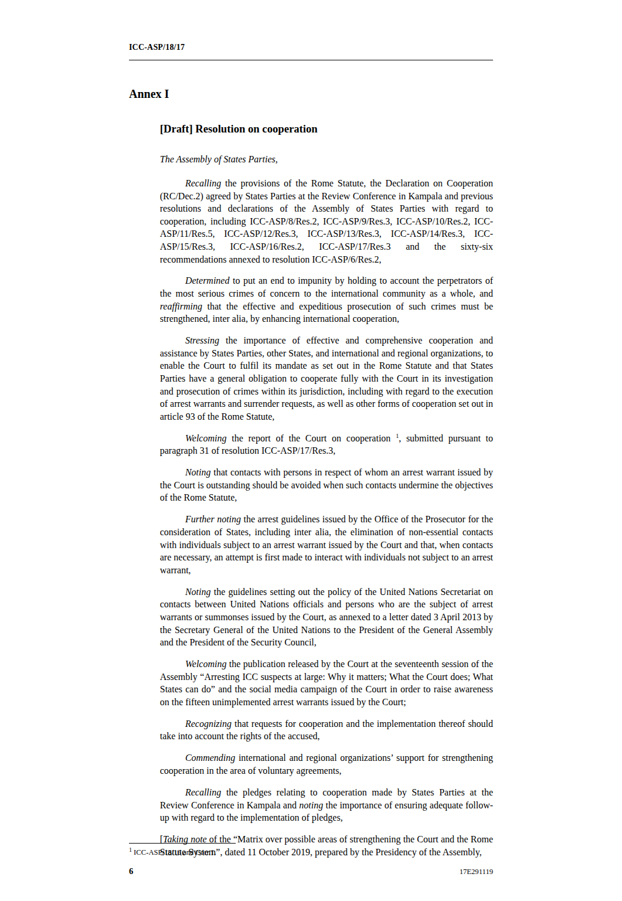ICC-ASP/18/17
Annex I
[Draft] Resolution on cooperation
The Assembly of States Parties,
Recalling the provisions of the Rome Statute, the Declaration on Cooperation (RC/Dec.2) agreed by States Parties at the Review Conference in Kampala and previous resolutions and declarations of the Assembly of States Parties with regard to cooperation, including ICC-ASP/8/Res.2, ICC-ASP/9/Res.3, ICC-ASP/10/Res.2, ICC-ASP/11/Res.5, ICC-ASP/12/Res.3, ICC-ASP/13/Res.3, ICC-ASP/14/Res.3, ICC-ASP/15/Res.3, ICC-ASP/16/Res.2, ICC-ASP/17/Res.3 and the sixty-six recommendations annexed to resolution ICC-ASP/6/Res.2,
Determined to put an end to impunity by holding to account the perpetrators of the most serious crimes of concern to the international community as a whole, and reaffirming that the effective and expeditious prosecution of such crimes must be strengthened, inter alia, by enhancing international cooperation,
Stressing the importance of effective and comprehensive cooperation and assistance by States Parties, other States, and international and regional organizations, to enable the Court to fulfil its mandate as set out in the Rome Statute and that States Parties have a general obligation to cooperate fully with the Court in its investigation and prosecution of crimes within its jurisdiction, including with regard to the execution of arrest warrants and surrender requests, as well as other forms of cooperation set out in article 93 of the Rome Statute,
Welcoming the report of the Court on cooperation 1, submitted pursuant to paragraph 31 of resolution ICC-ASP/17/Res.3,
Noting that contacts with persons in respect of whom an arrest warrant issued by the Court is outstanding should be avoided when such contacts undermine the objectives of the Rome Statute,
Further noting the arrest guidelines issued by the Office of the Prosecutor for the consideration of States, including inter alia, the elimination of non-essential contacts with individuals subject to an arrest warrant issued by the Court and that, when contacts are necessary, an attempt is first made to interact with individuals not subject to an arrest warrant,
Noting the guidelines setting out the policy of the United Nations Secretariat on contacts between United Nations officials and persons who are the subject of arrest warrants or summonses issued by the Court, as annexed to a letter dated 3 April 2013 by the Secretary General of the United Nations to the President of the General Assembly and the President of the Security Council,
Welcoming the publication released by the Court at the seventeenth session of the Assembly “Arresting ICC suspects at large: Why it matters; What the Court does; What States can do” and the social media campaign of the Court in order to raise awareness on the fifteen unimplemented arrest warrants issued by the Court;
Recognizing that requests for cooperation and the implementation thereof should take into account the rights of the accused,
Commending international and regional organizations’ support for strengthening cooperation in the area of voluntary agreements,
Recalling the pledges relating to cooperation made by States Parties at the Review Conference in Kampala and noting the importance of ensuring adequate follow-up with regard to the implementation of pledges,
[Taking note of the “Matrix over possible areas of strengthening the Court and the Rome Statute System”, dated 11 October 2019, prepared by the Presidency of the Assembly,
1 ICC-ASP/18/16 and Corr.1.
6 17E291119